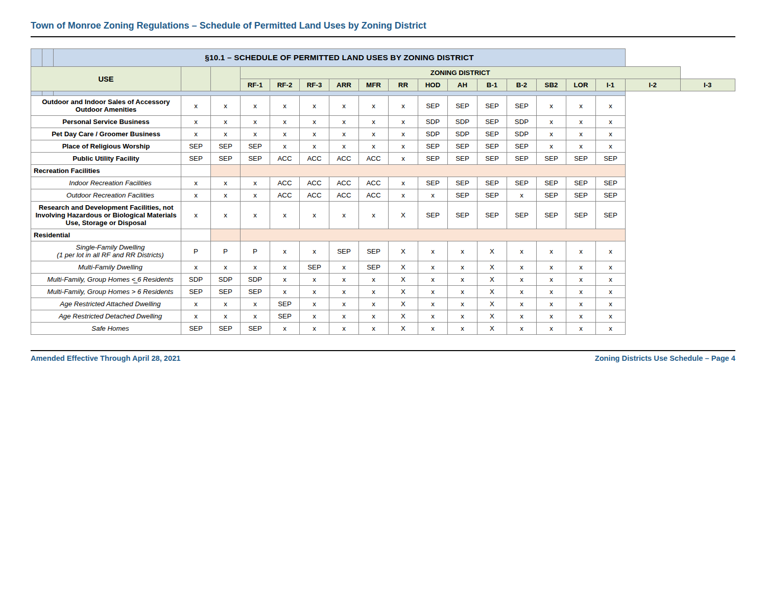Town of Monroe Zoning Regulations – Schedule of Permitted Land Uses by Zoning District
| | | §10.1 – SCHEDULE OF PERMITTED LAND USES BY ZONING DISTRICT |
| USE | | | ZONING DISTRICT |
| RF-1 | RF-2 | RF-3 | ARR | MFR | RR | HOD | AH | B-1 | B-2 | SB2 | LOR | I-1 | I-2 | I-3 |
| Outdoor and Indoor Sales of Accessory Outdoor Amenities | x | x | x | x | x | x | x | x | SEP | SEP | SEP | SEP | x | x | x |
| Personal Service Business | x | x | x | x | x | x | x | x | SDP | SDP | SEP | SDP | x | x | x |
| Pet Day Care / Groomer Business | x | x | x | x | x | x | x | x | SDP | SDP | SEP | SDP | x | x | x |
| Place of Religious Worship | SEP | SEP | SEP | x | x | x | x | x | SEP | SEP | SEP | SEP | x | x | x |
| Public Utility Facility | SEP | SEP | SEP | ACC | ACC | ACC | ACC | x | SEP | SEP | SEP | SEP | SEP | SEP | SEP |
| Recreation Facilities | | | |
| Indoor Recreation Facilities | x | x | x | ACC | ACC | ACC | ACC | x | SEP | SEP | SEP | SEP | SEP | SEP | SEP |
| Outdoor Recreation Facilities | x | x | x | ACC | ACC | ACC | ACC | x | x | SEP | SEP | x | SEP | SEP | SEP |
| Research and Development Facilities, not Involving Hazardous or Biological Materials Use, Storage or Disposal | x | x | x | x | x | x | x | X | SEP | SEP | SEP | SEP | SEP | SEP | SEP |
| Residential | | | |
| Single-Family Dwelling (1 per lot in all RF and RR Districts) | P | P | P | x | x | SEP | SEP | X | x | x | X | x | x | x | x |
| Multi-Family Dwelling | x | x | x | x | SEP | x | SEP | X | x | x | X | x | x | x | x |
| Multi-Family, Group Homes <̲ 6 Residents | SDP | SDP | SDP | x | x | x | x | X | x | x | X | x | x | x | x |
| Multi-Family, Group Homes > 6 Residents | SEP | SEP | SEP | x | x | x | x | X | x | x | X | x | x | x | x |
| Age Restricted Attached Dwelling | x | x | x | SEP | x | x | x | X | x | x | X | x | x | x | x |
| Age Restricted Detached Dwelling | x | x | x | SEP | x | x | x | X | x | x | X | x | x | x | x |
| Safe Homes | SEP | SEP | SEP | x | x | x | x | X | x | x | X | x | x | x | x |
Amended Effective Through April 28, 2021 Zoning Districts Use Schedule – Page 4